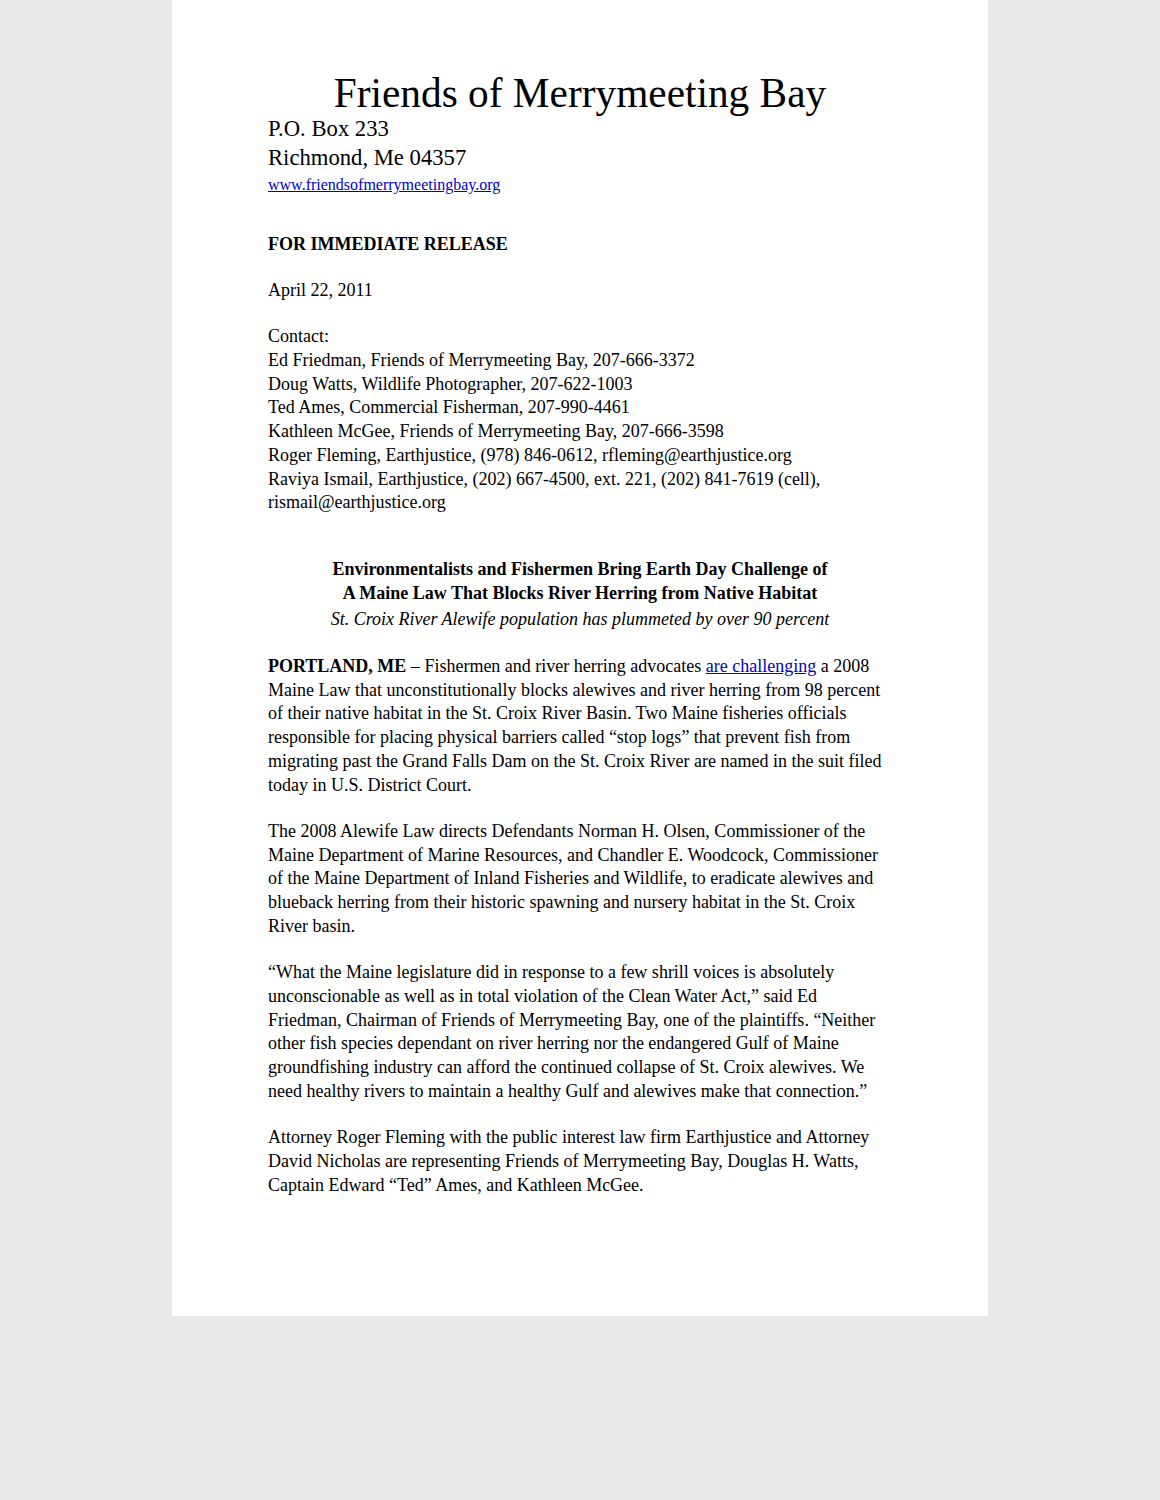Friends of Merrymeeting Bay
P.O. Box 233
Richmond, Me 04357
www.friendsofmerrymeetingbay.org
FOR IMMEDIATE RELEASE
April 22, 2011
Contact: Ed Friedman, Friends of Merrymeeting Bay, 207-666-3372 Doug Watts, Wildlife Photographer, 207-622-1003 Ted Ames, Commercial Fisherman, 207-990-4461 Kathleen McGee, Friends of Merrymeeting Bay, 207-666-3598 Roger Fleming, Earthjustice, (978) 846-0612, rfleming@earthjustice.org Raviya Ismail, Earthjustice, (202) 667-4500, ext. 221, (202) 841-7619 (cell), rismail@earthjustice.org
Environmentalists and Fishermen Bring Earth Day Challenge of A Maine Law That Blocks River Herring from Native Habitat St. Croix River Alewife population has plummeted by over 90 percent
PORTLAND, ME – Fishermen and river herring advocates are challenging a 2008 Maine Law that unconstitutionally blocks alewives and river herring from 98 percent of their native habitat in the St. Croix River Basin. Two Maine fisheries officials responsible for placing physical barriers called “stop logs” that prevent fish from migrating past the Grand Falls Dam on the St. Croix River are named in the suit filed today in U.S. District Court.
The 2008 Alewife Law directs Defendants Norman H. Olsen, Commissioner of the Maine Department of Marine Resources, and Chandler E. Woodcock, Commissioner of the Maine Department of Inland Fisheries and Wildlife, to eradicate alewives and blueback herring from their historic spawning and nursery habitat in the St. Croix River basin.
“What the Maine legislature did in response to a few shrill voices is absolutely unconscionable as well as in total violation of the Clean Water Act,” said Ed Friedman, Chairman of Friends of Merrymeeting Bay, one of the plaintiffs. “Neither other fish species dependant on river herring nor the endangered Gulf of Maine groundfishing industry can afford the continued collapse of St. Croix alewives. We need healthy rivers to maintain a healthy Gulf and alewives make that connection.”
Attorney Roger Fleming with the public interest law firm Earthjustice and Attorney David Nicholas are representing Friends of Merrymeeting Bay, Douglas H. Watts, Captain Edward “Ted” Ames, and Kathleen McGee.